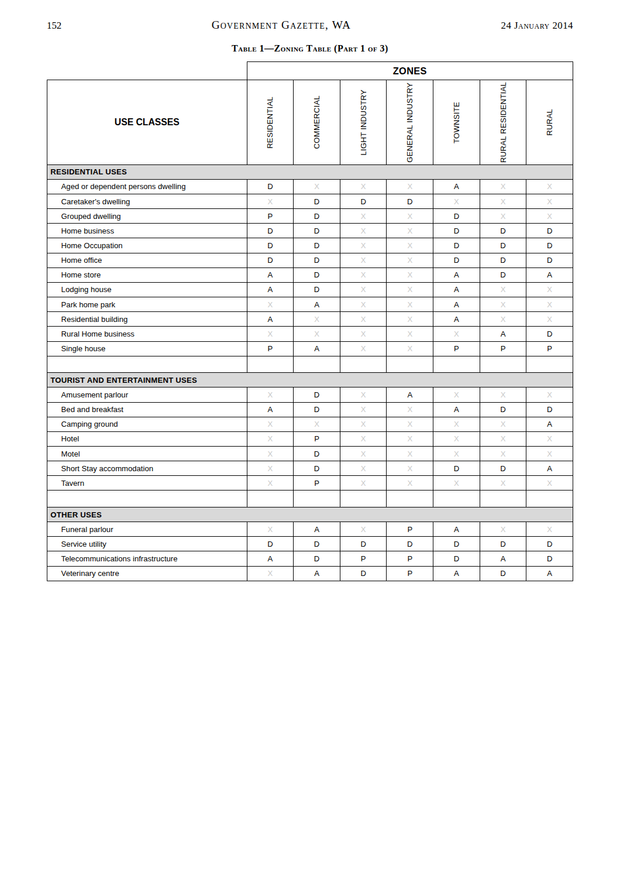152 Government Gazette, WA 24 January 2014
Table 1—Zoning Table (Part 1 of 3)
| | ZONES |
| --- | --- |
| USE CLASSES | RESIDENTIAL | COMMERCIAL | LIGHT INDUSTRY | GENERAL INDUSTRY | TOWNSITE | RURAL RESIDENTIAL | RURAL |
| RESIDENTIAL USES |
| Aged or dependent persons dwelling | D | X | X | X | A | X | X |
| Caretaker's dwelling | X | D | D | D | X | X | X |
| Grouped dwelling | P | D | X | X | D | X | X |
| Home business | D | D | X | X | D | D | D |
| Home Occupation | D | D | X | X | D | D | D |
| Home office | D | D | X | X | D | D | D |
| Home store | A | D | X | X | A | D | A |
| Lodging house | A | D | X | X | A | X | X |
| Park home park | X | A | X | X | A | X | X |
| Residential building | A | X | X | X | A | X | X |
| Rural Home business | X | X | X | X | X | A | D |
| Single house | P | A | X | X | P | P | P |
| TOURIST AND ENTERTAINMENT USES |
| Amusement parlour | X | D | X | A | X | X | X |
| Bed and breakfast | A | D | X | X | A | D | D |
| Camping ground | X | X | X | X | X | X | A |
| Hotel | X | P | X | X | X | X | X |
| Motel | X | D | X | X | X | X | X |
| Short Stay accommodation | X | D | X | X | D | D | A |
| Tavern | X | P | X | X | X | X | X |
| OTHER USES |
| Funeral parlour | X | A | X | P | A | X | X |
| Service utility | D | D | D | D | D | D | D |
| Telecommunications infrastructure | A | D | P | P | D | A | D |
| Veterinary centre | X | A | D | P | A | D | A |